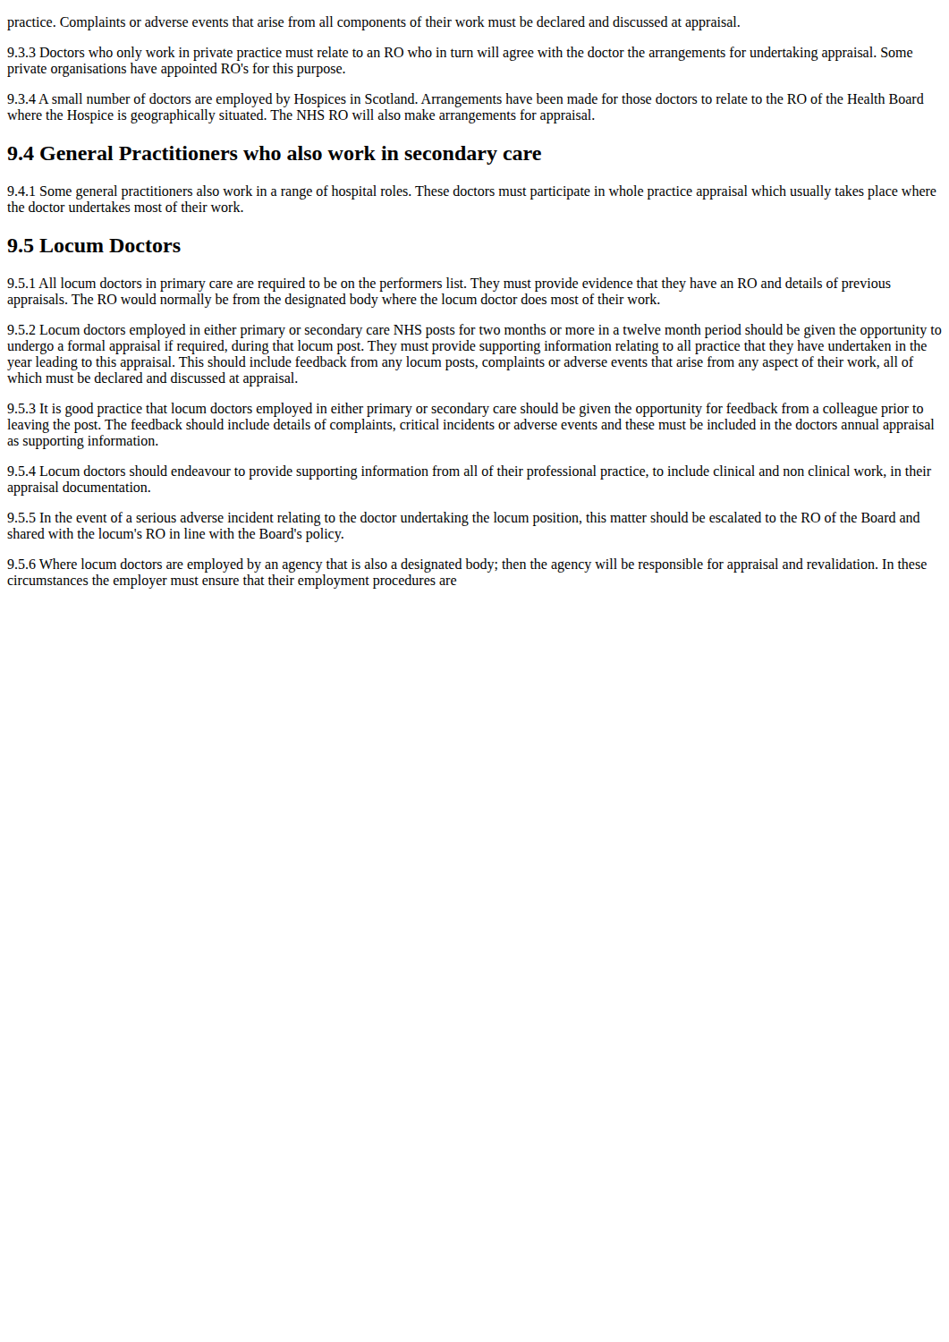practice. Complaints or adverse events that arise from all components of their work must be declared and discussed at appraisal.
9.3.3 Doctors who only work in private practice must relate to an RO who in turn will agree with the doctor the arrangements for undertaking appraisal. Some private organisations have appointed RO's for this purpose.
9.3.4 A small number of doctors are employed by Hospices in Scotland. Arrangements have been made for those doctors to relate to the RO of the Health Board where the Hospice is geographically situated. The NHS RO will also make arrangements for appraisal.
9.4 General Practitioners who also work in secondary care
9.4.1 Some general practitioners also work in a range of hospital roles. These doctors must participate in whole practice appraisal which usually takes place where the doctor undertakes most of their work.
9.5 Locum Doctors
9.5.1 All locum doctors in primary care are required to be on the performers list. They must provide evidence that they have an RO and details of previous appraisals. The RO would normally be from the designated body where the locum doctor does most of their work.
9.5.2 Locum doctors employed in either primary or secondary care NHS posts for two months or more in a twelve month period should be given the opportunity to undergo a formal appraisal if required, during that locum post. They must provide supporting information relating to all practice that they have undertaken in the year leading to this appraisal. This should include feedback from any locum posts, complaints or adverse events that arise from any aspect of their work, all of which must be declared and discussed at appraisal.
9.5.3 It is good practice that locum doctors employed in either primary or secondary care should be given the opportunity for feedback from a colleague prior to leaving the post. The feedback should include details of complaints, critical incidents or adverse events and these must be included in the doctors annual appraisal as supporting information.
9.5.4 Locum doctors should endeavour to provide supporting information from all of their professional practice, to include clinical and non clinical work, in their appraisal documentation.
9.5.5 In the event of a serious adverse incident relating to the doctor undertaking the locum position, this matter should be escalated to the RO of the Board and shared with the locum's RO in line with the Board's policy.
9.5.6 Where locum doctors are employed by an agency that is also a designated body; then the agency will be responsible for appraisal and revalidation. In these circumstances the employer must ensure that their employment procedures are